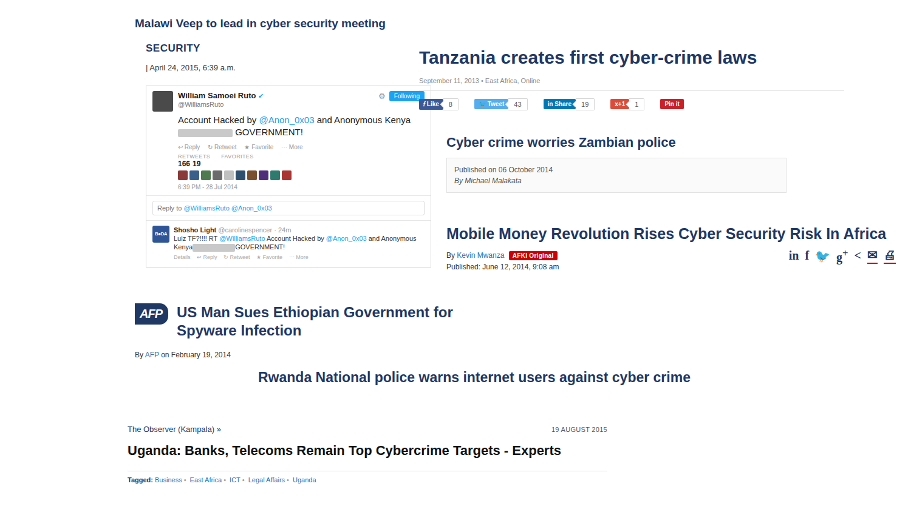Malawi Veep to lead in cyber security meeting
SECURITY
| April 24, 2015, 6:39 a.m.
William Samoei Ruto ✔ @WilliamsRuto
⚙ Following
Account Hacked by @Anon_0x03 and Anonymous Kenya GOVERNMENT!
↩ Reply ↻ Retweet ★ Favorite ⋯ More
RETWEETS FAVORITES
16619
6:39 PM - 28 Jul 2014
Reply to @WilliamsRuto @Anon_0x03
B●DA
Shosho Light @carolinespencer · 24m
Luiz TF?!!!! RT @WilliamsRuto Account Hacked by @Anon_0x03 and Anonymous Kenya GOVERNMENT!
Details ↩ Reply ↻ Retweet ★ Favorite ⋯ More
Tanzania creates first cyber-crime laws
September 11, 2013 • East Africa, Online
𝑓 Like 8 🐦 Tweet 43 in Share 19 x+11 Pin it
Cyber crime worries Zambian police
Published on 06 October 2014
By Michael Malakata
Mobile Money Revolution Rises Cyber Security Risk In Africa
By Kevin Mwanza AFKI Original
Published: June 12, 2014, 9:08 am
in f 🐦 g+ < ✉ 🖨
AFP
US Man Sues Ethiopian Government for
Spyware Infection
By AFP on February 19, 2014
Rwanda National police warns internet users against cyber crime
The Observer (Kampala) » 19 AUGUST 2015
Uganda: Banks, Telecoms Remain Top Cybercrime Targets - Experts
Tagged: Business• East Africa• ICT• Legal Affairs• Uganda